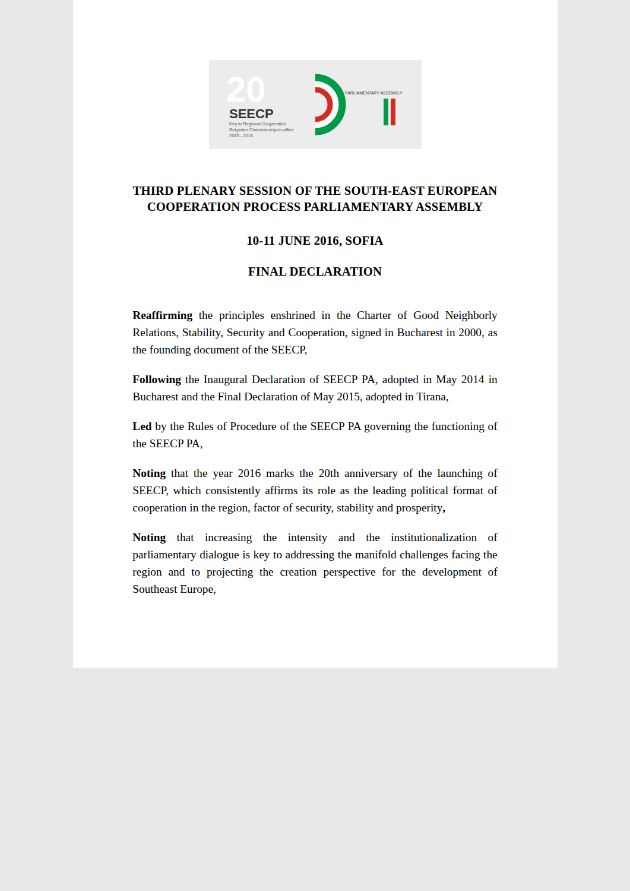Third Plenary Session of the South-East European Cooperation Process Parliamentary Assembly
10-11 June 2016, Sofia
Final Declaration
Reaffirming the principles enshrined in the Charter of Good Neighborly Relations, Stability, Security and Cooperation, signed in Bucharest in 2000, as the founding document of the SEECP,
Following the Inaugural Declaration of SEECP PA, adopted in May 2014 in Bucharest and the Final Declaration of May 2015, adopted in Tirana,
Led by the Rules of Procedure of the SEECP PA governing the functioning of the SEECP PA,
Noting that the year 2016 marks the 20th anniversary of the launching of SEECP, which consistently affirms its role as the leading political format of cooperation in the region, factor of security, stability and prosperity,
Noting that increasing the intensity and the institutionalization of parliamentary dialogue is key to addressing the manifold challenges facing the region and to projecting the creation perspective for the development of Southeast Europe,